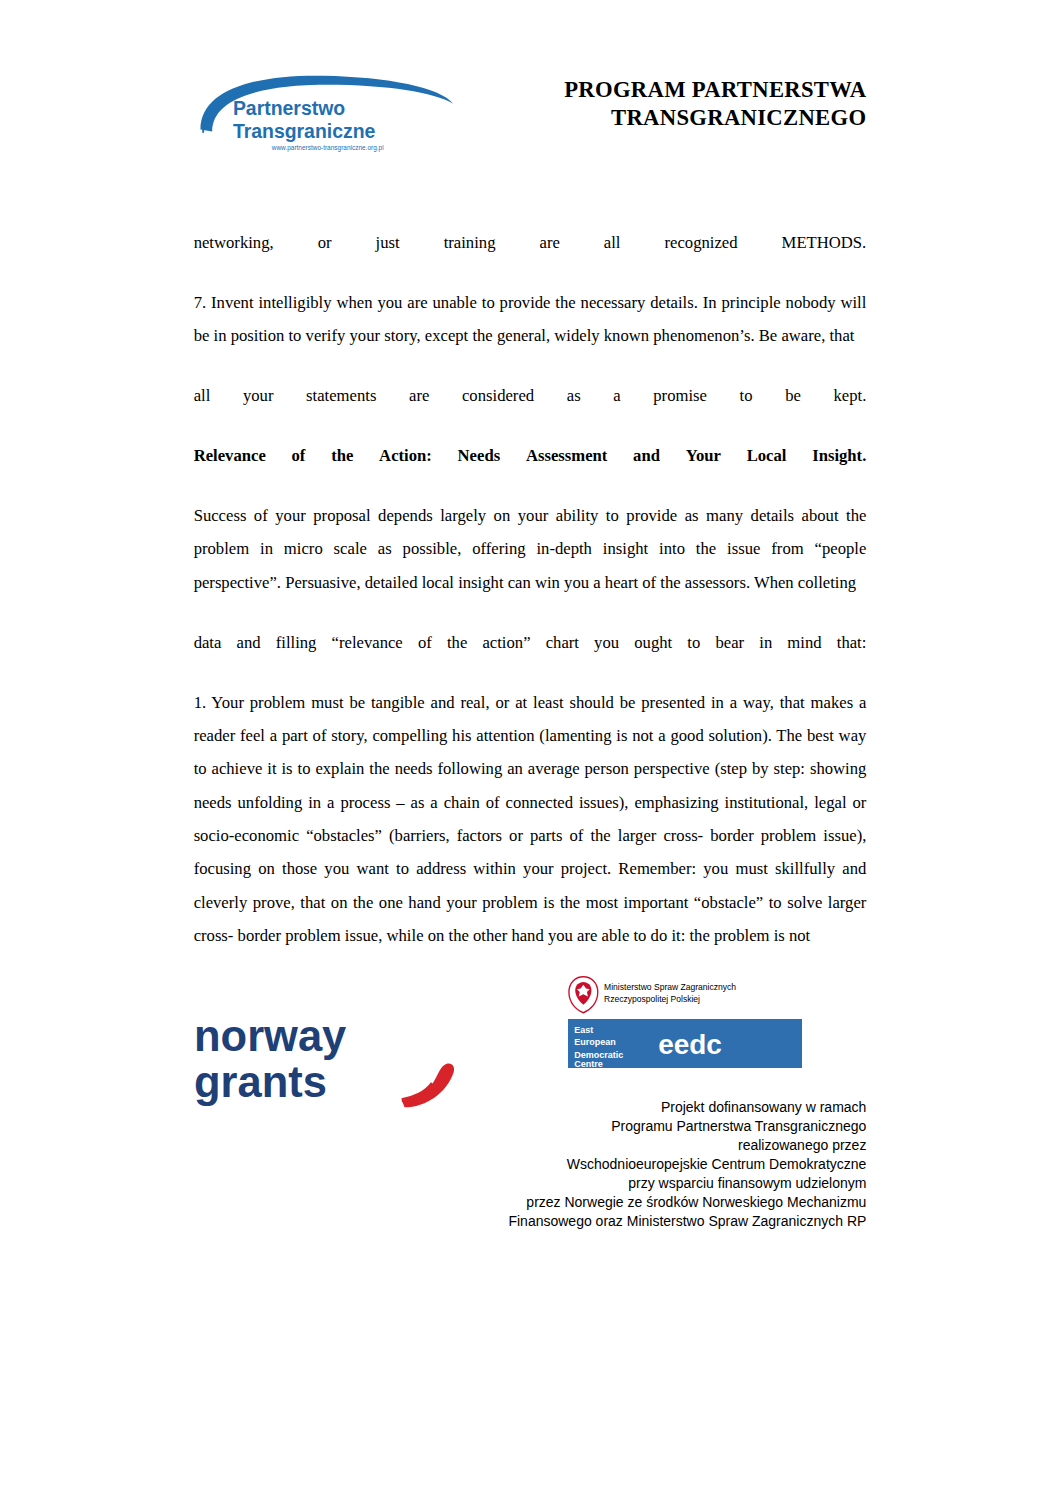Partnerstwo Transgraniczne www.partnerstwo-transgraniczne.org.pl
PROGRAM PARTNERSTWA
TRANSGRANICZNEGO
networking, or just training are all recognized METHODS.
7. Invent intelligibly when you are unable to provide the necessary details. In principle nobody will be in position to verify your story, except the general, widely known phenomenon’s. Be aware, that
all your statements are considered as apromise to be kept.
Relevance of the Action: Needs Assessment and Your Local Insight.
Success of your proposal depends largely on your ability to provide as many details about the problem in micro scale as possible, offering in-depth insight into the issue from “people perspective”. Persuasive, detailed local insight can win you a heart of the assessors. When colleting
data and filling“relevance of the action”chart you ought to bear in mind that:
1. Your problem must be tangible and real, or at least should be presented in a way, that makes a reader feel a part of story, compelling his attention (lamenting is not a good solution). The best way to achieve it is to explain the needs following an average person perspective (step by step: showing needs unfolding in a process – as a chain of connected issues), emphasizing institutional, legal or socio-economic “obstacles” (barriers, factors or parts of the larger cross- border problem issue), focusing on those you want to address within your project. Remember: you must skillfully and cleverly prove, that on the one hand your problem is the most important “obstacle” to solve larger cross- border problem issue, while on the other hand you are able to do it: the problem is not
norway grants
Ministerstwo Spraw Zagranicznych Rzeczypospolitej Polskiej
East European Democratic Centre eedc
Projekt dofinansowany w ramach
Programu Partnerstwa Transgranicznego
realizowanego przez
Wschodnioeuropejskie Centrum Demokratyczne
przy wsparciu finansowym udzielonym
przez Norwegie ze środków Norweskiego Mechanizmu
Finansowego oraz Ministerstwo Spraw Zagranicznych RP